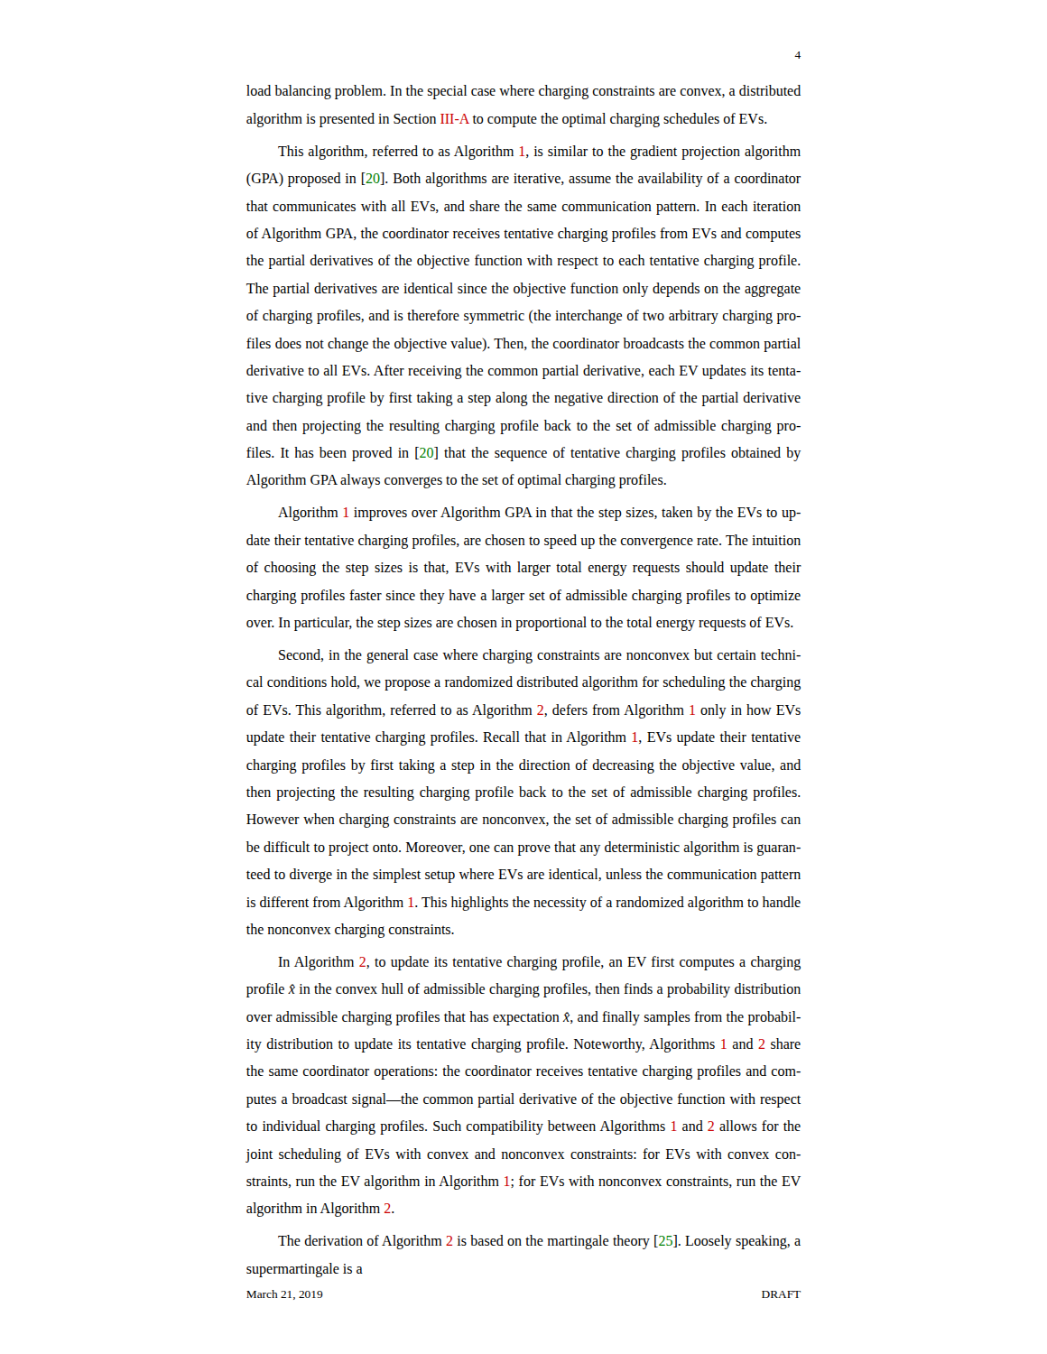4
load balancing problem. In the special case where charging constraints are convex, a distributed algorithm is presented in Section III-A to compute the optimal charging schedules of EVs.
This algorithm, referred to as Algorithm 1, is similar to the gradient projection algorithm (GPA) proposed in [20]. Both algorithms are iterative, assume the availability of a coordinator that communicates with all EVs, and share the same communication pattern. In each iteration of Algorithm GPA, the coordinator receives tentative charging profiles from EVs and computes the partial derivatives of the objective function with respect to each tentative charging profile. The partial derivatives are identical since the objective function only depends on the aggregate of charging profiles, and is therefore symmetric (the interchange of two arbitrary charging profiles does not change the objective value). Then, the coordinator broadcasts the common partial derivative to all EVs. After receiving the common partial derivative, each EV updates its tentative charging profile by first taking a step along the negative direction of the partial derivative and then projecting the resulting charging profile back to the set of admissible charging profiles. It has been proved in [20] that the sequence of tentative charging profiles obtained by Algorithm GPA always converges to the set of optimal charging profiles.
Algorithm 1 improves over Algorithm GPA in that the step sizes, taken by the EVs to update their tentative charging profiles, are chosen to speed up the convergence rate. The intuition of choosing the step sizes is that, EVs with larger total energy requests should update their charging profiles faster since they have a larger set of admissible charging profiles to optimize over. In particular, the step sizes are chosen in proportional to the total energy requests of EVs.
Second, in the general case where charging constraints are nonconvex but certain technical conditions hold, we propose a randomized distributed algorithm for scheduling the charging of EVs. This algorithm, referred to as Algorithm 2, defers from Algorithm 1 only in how EVs update their tentative charging profiles. Recall that in Algorithm 1, EVs update their tentative charging profiles by first taking a step in the direction of decreasing the objective value, and then projecting the resulting charging profile back to the set of admissible charging profiles. However when charging constraints are nonconvex, the set of admissible charging profiles can be difficult to project onto. Moreover, one can prove that any deterministic algorithm is guaranteed to diverge in the simplest setup where EVs are identical, unless the communication pattern is different from Algorithm 1. This highlights the necessity of a randomized algorithm to handle the nonconvex charging constraints.
In Algorithm 2, to update its tentative charging profile, an EV first computes a charging profile x̂ in the convex hull of admissible charging profiles, then finds a probability distribution over admissible charging profiles that has expectation x̂, and finally samples from the probability distribution to update its tentative charging profile. Noteworthy, Algorithms 1 and 2 share the same coordinator operations: the coordinator receives tentative charging profiles and computes a broadcast signal—the common partial derivative of the objective function with respect to individual charging profiles. Such compatibility between Algorithms 1 and 2 allows for the joint scheduling of EVs with convex and nonconvex constraints: for EVs with convex constraints, run the EV algorithm in Algorithm 1; for EVs with nonconvex constraints, run the EV algorithm in Algorithm 2.
The derivation of Algorithm 2 is based on the martingale theory [25]. Loosely speaking, a supermartingale is a
March 21, 2019 DRAFT